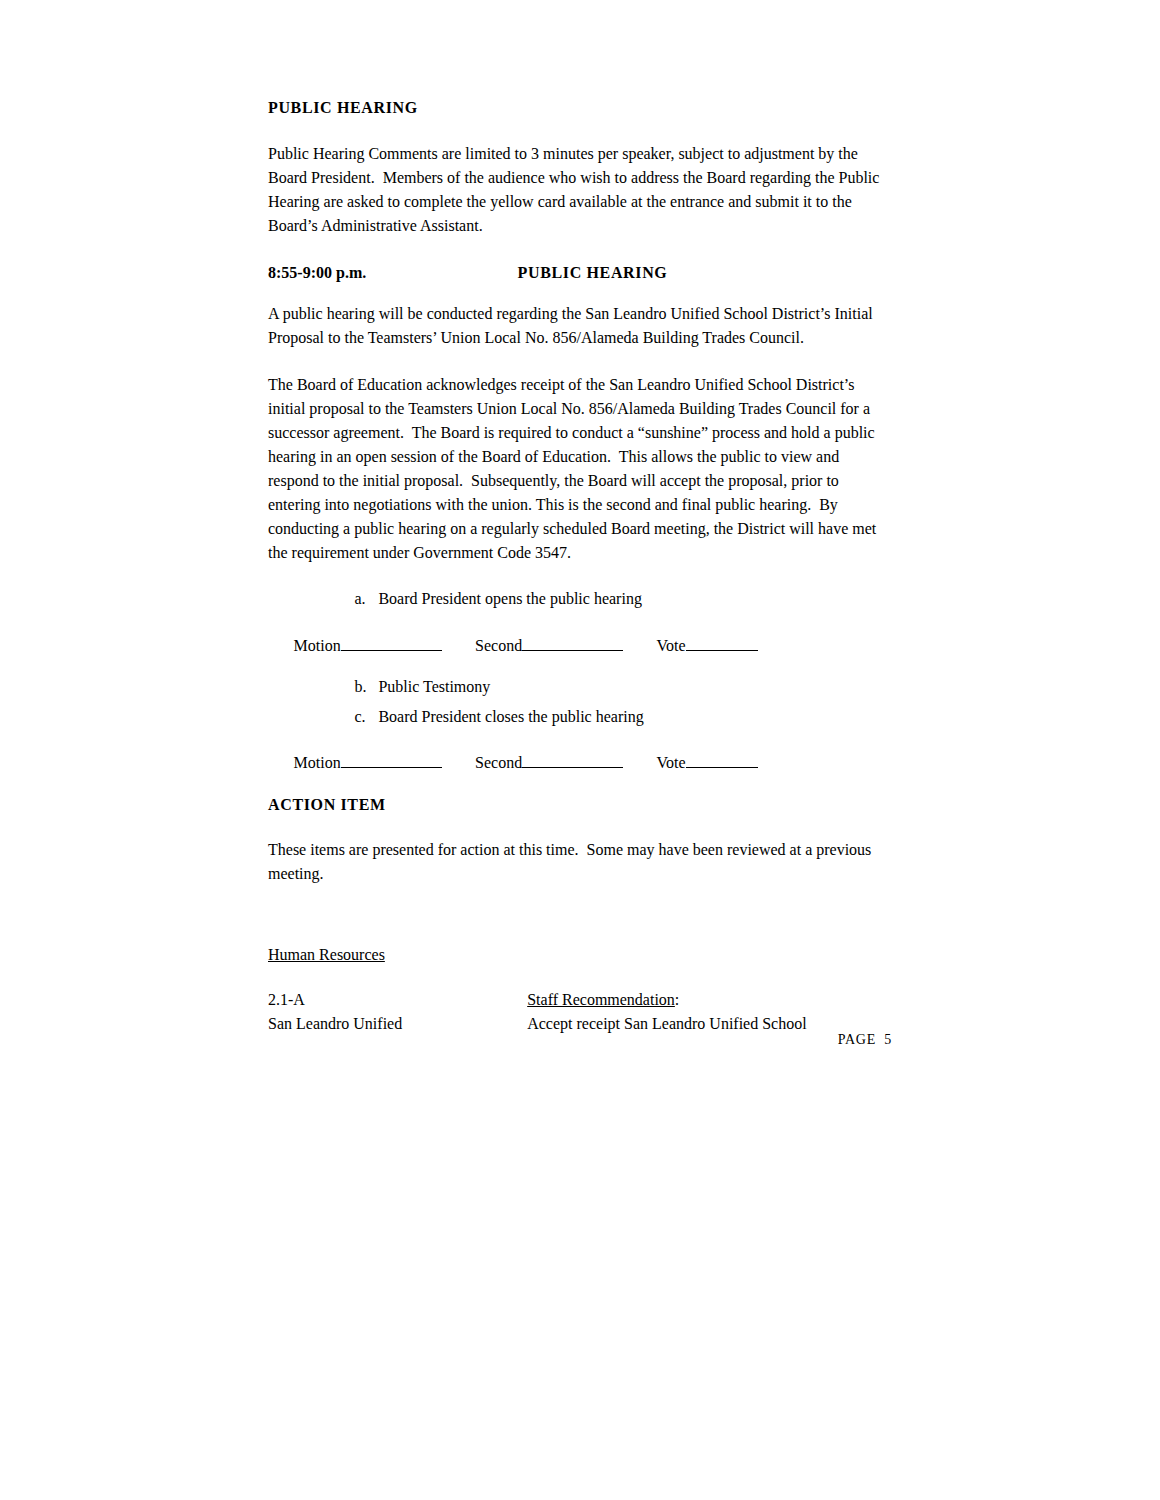PUBLIC HEARING
Public Hearing Comments are limited to 3 minutes per speaker, subject to adjustment by the Board President. Members of the audience who wish to address the Board regarding the Public Hearing are asked to complete the yellow card available at the entrance and submit it to the Board’s Administrative Assistant.
8:55-9:00 p.m. PUBLIC HEARING
A public hearing will be conducted regarding the San Leandro Unified School District’s Initial Proposal to the Teamsters’ Union Local No. 856/Alameda Building Trades Council.
The Board of Education acknowledges receipt of the San Leandro Unified School District’s initial proposal to the Teamsters Union Local No. 856/Alameda Building Trades Council for a successor agreement. The Board is required to conduct a “sunshine” process and hold a public hearing in an open session of the Board of Education. This allows the public to view and respond to the initial proposal. Subsequently, the Board will accept the proposal, prior to entering into negotiations with the union. This is the second and final public hearing. By conducting a public hearing on a regularly scheduled Board meeting, the District will have met the requirement under Government Code 3547.
a. Board President opens the public hearing
Motion Second Vote
b. Public Testimony
c. Board President closes the public hearing
Motion Second Vote
ACTION ITEM
These items are presented for action at this time. Some may have been reviewed at a previous meeting.
Human Resources
| 2.1-A San Leandro Unified | Staff Recommendation : Accept receipt San Leandro Unified School |
PAGE 5